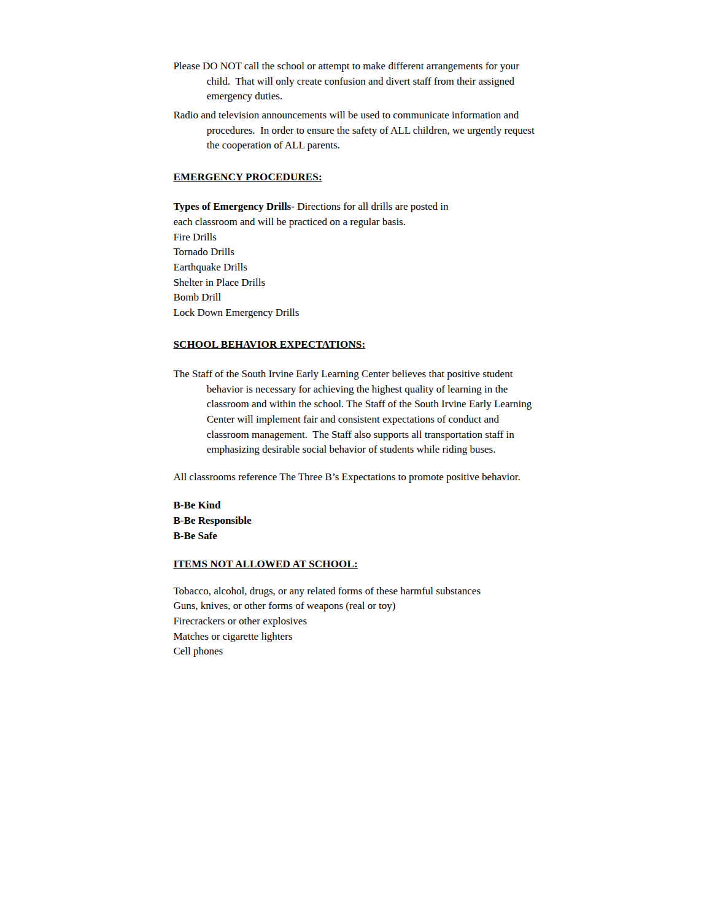Please DO NOT call the school or attempt to make different arrangements for your child. That will only create confusion and divert staff from their assigned emergency duties.
Radio and television announcements will be used to communicate information and procedures. In order to ensure the safety of ALL children, we urgently request the cooperation of ALL parents.
EMERGENCY PROCEDURES:
Types of Emergency Drills- Directions for all drills are posted in
each classroom and will be practiced on a regular basis.
Fire Drills
Tornado Drills
Earthquake Drills
Shelter in Place Drills
Bomb Drill
Lock Down Emergency Drills
SCHOOL BEHAVIOR EXPECTATIONS:
The Staff of the South Irvine Early Learning Center believes that positive student behavior is necessary for achieving the highest quality of learning in the classroom and within the school. The Staff of the South Irvine Early Learning Center will implement fair and consistent expectations of conduct and classroom management. The Staff also supports all transportation staff in emphasizing desirable social behavior of students while riding buses.
All classrooms reference The Three B’s Expectations to promote positive behavior.
B-Be Kind
B-Be Responsible
B-Be Safe
ITEMS NOT ALLOWED AT SCHOOL:
Tobacco, alcohol, drugs, or any related forms of these harmful substances
Guns, knives, or other forms of weapons (real or toy)
Firecrackers or other explosives
Matches or cigarette lighters
Cell phones